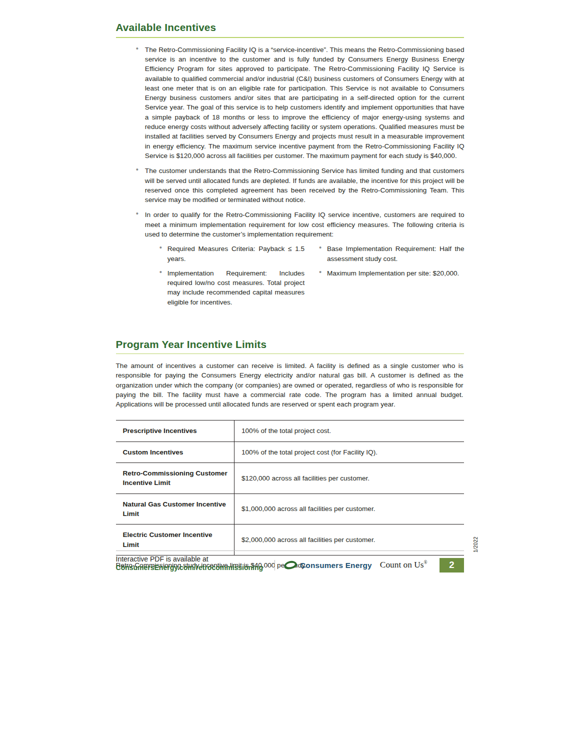Available Incentives
The Retro-Commissioning Facility IQ is a “service-incentive”. This means the Retro-Commissioning based service is an incentive to the customer and is fully funded by Consumers Energy Business Energy Efficiency Program for sites approved to participate. The Retro-Commissioning Facility IQ Service is available to qualified commercial and/or industrial (C&I) business customers of Consumers Energy with at least one meter that is on an eligible rate for participation. This Service is not available to Consumers Energy business customers and/or sites that are participating in a self-directed option for the current Service year. The goal of this service is to help customers identify and implement opportunities that have a simple payback of 18 months or less to improve the efficiency of major energy-using systems and reduce energy costs without adversely affecting facility or system operations. Qualified measures must be installed at facilities served by Consumers Energy and projects must result in a measurable improvement in energy efficiency. The maximum service incentive payment from the Retro-Commissioning Facility IQ Service is $120,000 across all facilities per customer. The maximum payment for each study is $40,000.
The customer understands that the Retro-Commissioning Service has limited funding and that customers will be served until allocated funds are depleted. If funds are available, the incentive for this project will be reserved once this completed agreement has been received by the Retro-Commissioning Team. This service may be modified or terminated without notice.
In order to qualify for the Retro-Commissioning Facility IQ service incentive, customers are required to meet a minimum implementation requirement for low cost efficiency measures. The following criteria is used to determine the customer’s implementation requirement:
Required Measures Criteria: Payback ≤ 1.5 years.
Implementation Requirement: Includes required low/no cost measures. Total project may include recommended capital measures eligible for incentives.
Base Implementation Requirement: Half the assessment study cost.
Maximum Implementation per site: $20,000.
Program Year Incentive Limits
The amount of incentives a customer can receive is limited. A facility is defined as a single customer who is responsible for paying the Consumers Energy electricity and/or natural gas bill. A customer is defined as the organization under which the company (or companies) are owned or operated, regardless of who is responsible for paying the bill. The facility must have a commercial rate code. The program has a limited annual budget. Applications will be processed until allocated funds are reserved or spent each program year.
| Prescriptive Incentives | 100% of the total project cost. |
| Custom Incentives | 100% of the total project cost (for Facility IQ). |
| Retro-Commissioning Customer Incentive Limit | $120,000 across all facilities per customer. |
| Natural Gas Customer Incentive Limit | $1,000,000 across all facilities per customer. |
| Electric Customer Incentive Limit | $2,000,000 across all facilities per customer. |
Retro-Commissioning study incentive limit is $40,000 per study.
1/2022
Interactive PDF is available at
ConsumersEnergy.com/retrocommissioning
Consumers Energy
Count on Us®
2